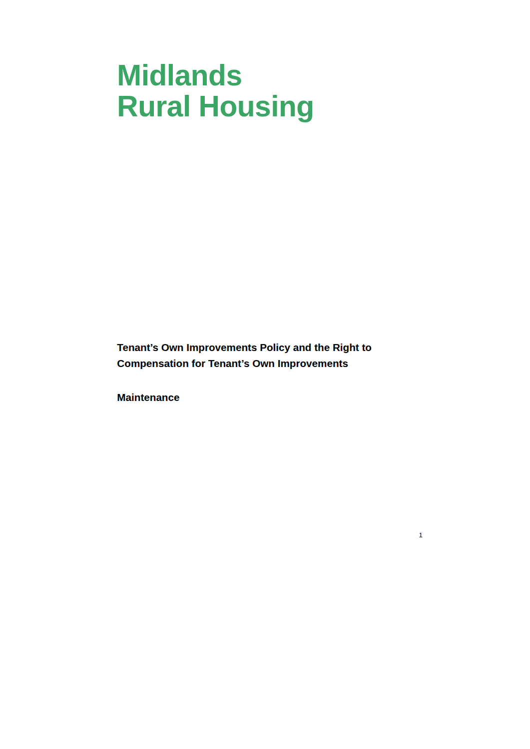Midlands Rural Housing
Tenant’s Own Improvements Policy and the Right to Compensation for Tenant’s Own Improvements
Maintenance
1